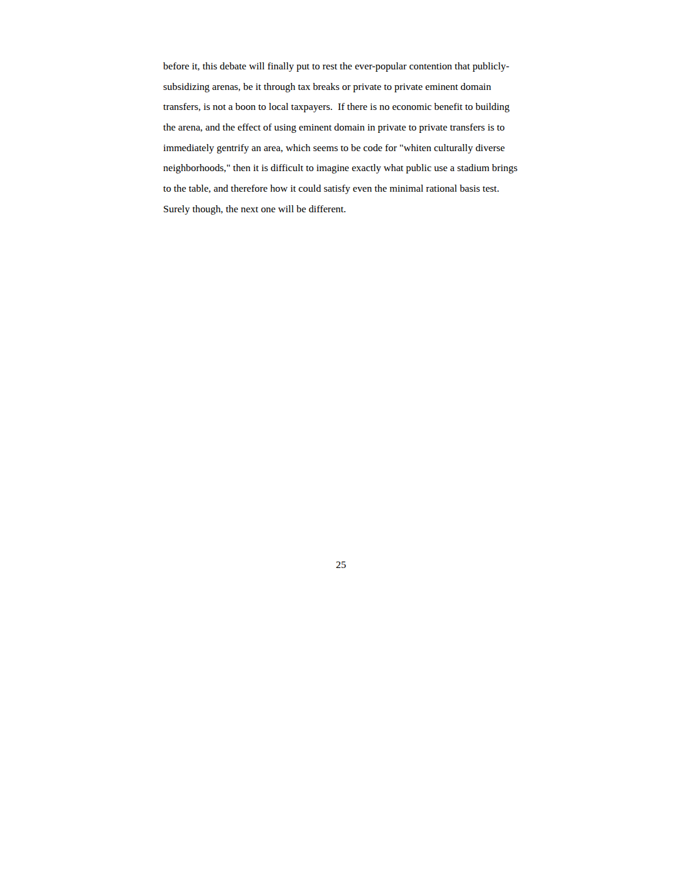before it, this debate will finally put to rest the ever-popular contention that publicly-subsidizing arenas, be it through tax breaks or private to private eminent domain transfers, is not a boon to local taxpayers. If there is no economic benefit to building the arena, and the effect of using eminent domain in private to private transfers is to immediately gentrify an area, which seems to be code for "whiten culturally diverse neighborhoods," then it is difficult to imagine exactly what public use a stadium brings to the table, and therefore how it could satisfy even the minimal rational basis test. Surely though, the next one will be different.
25